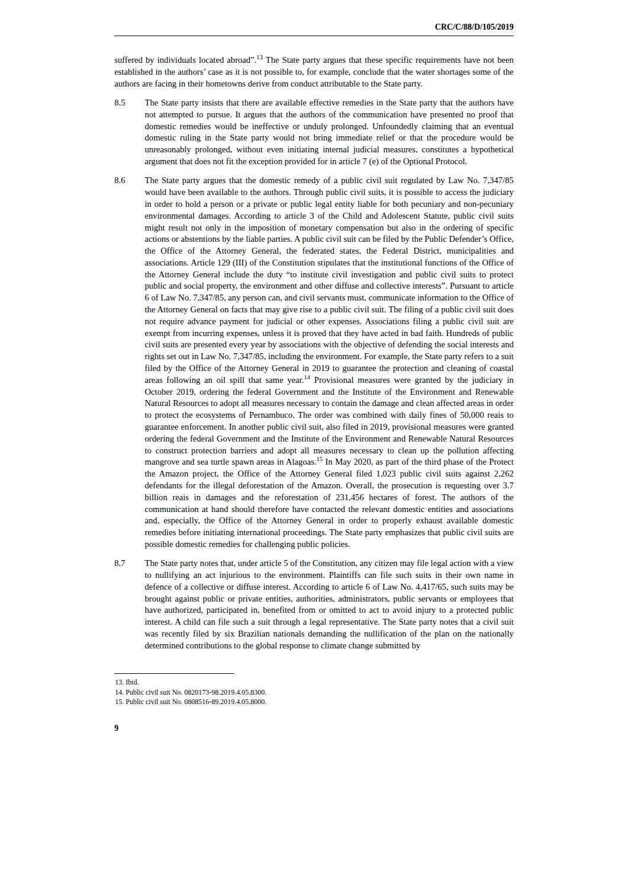CRC/C/88/D/105/2019
suffered by individuals located abroad”.13 The State party argues that these specific requirements have not been established in the authors’ case as it is not possible to, for example, conclude that the water shortages some of the authors are facing in their hometowns derive from conduct attributable to the State party.
8.5
The State party insists that there are available effective remedies in the State party that the authors have not attempted to pursue. It argues that the authors of the communication have presented no proof that domestic remedies would be ineffective or unduly prolonged. Unfoundedly claiming that an eventual domestic ruling in the State party would not bring immediate relief or that the procedure would be unreasonably prolonged, without even initiating internal judicial measures, constitutes a hypothetical argument that does not fit the exception provided for in article 7 (e) of the Optional Protocol.
8.6
The State party argues that the domestic remedy of a public civil suit regulated by Law No. 7,347/85 would have been available to the authors. Through public civil suits, it is possible to access the judiciary in order to hold a person or a private or public legal entity liable for both pecuniary and non-pecuniary environmental damages. According to article 3 of the Child and Adolescent Statute, public civil suits might result not only in the imposition of monetary compensation but also in the ordering of specific actions or abstentions by the liable parties. A public civil suit can be filed by the Public Defender’s Office, the Office of the Attorney General, the federated states, the Federal District, municipalities and associations. Article 129 (III) of the Constitution stipulates that the institutional functions of the Office of the Attorney General include the duty “to institute civil investigation and public civil suits to protect public and social property, the environment and other diffuse and collective interests”. Pursuant to article 6 of Law No. 7,347/85, any person can, and civil servants must, communicate information to the Office of the Attorney General on facts that may give rise to a public civil suit. The filing of a public civil suit does not require advance payment for judicial or other expenses. Associations filing a public civil suit are exempt from incurring expenses, unless it is proved that they have acted in bad faith. Hundreds of public civil suits are presented every year by associations with the objective of defending the social interests and rights set out in Law No. 7,347/85, including the environment. For example, the State party refers to a suit filed by the Office of the Attorney General in 2019 to guarantee the protection and cleaning of coastal areas following an oil spill that same year.14 Provisional measures were granted by the judiciary in October 2019, ordering the federal Government and the Institute of the Environment and Renewable Natural Resources to adopt all measures necessary to contain the damage and clean affected areas in order to protect the ecosystems of Pernambuco. The order was combined with daily fines of 50,000 reais to guarantee enforcement. In another public civil suit, also filed in 2019, provisional measures were granted ordering the federal Government and the Institute of the Environment and Renewable Natural Resources to construct protection barriers and adopt all measures necessary to clean up the pollution affecting mangrove and sea turtle spawn areas in Alagoas.15 In May 2020, as part of the third phase of the Protect the Amazon project, the Office of the Attorney General filed 1,023 public civil suits against 2,262 defendants for the illegal deforestation of the Amazon. Overall, the prosecution is requesting over 3.7 billion reais in damages and the reforestation of 231,456 hectares of forest. The authors of the communication at hand should therefore have contacted the relevant domestic entities and associations and, especially, the Office of the Attorney General in order to properly exhaust available domestic remedies before initiating international proceedings. The State party emphasizes that public civil suits are possible domestic remedies for challenging public policies.
8.7
The State party notes that, under article 5 of the Constitution, any citizen may file legal action with a view to nullifying an act injurious to the environment. Plaintiffs can file such suits in their own name in defence of a collective or diffuse interest. According to article 6 of Law No. 4,417/65, such suits may be brought against public or private entities, authorities, administrators, public servants or employees that have authorized, participated in, benefited from or omitted to act to avoid injury to a protected public interest. A child can file such a suit through a legal representative. The State party notes that a civil suit was recently filed by six Brazilian nationals demanding the nullification of the plan on the nationally determined contributions to the global response to climate change submitted by
Ibid.
Public civil suit No. 0820173-98.2019.4.05.8300.
Public civil suit No. 0808516-89.2019.4.05.8000.
9